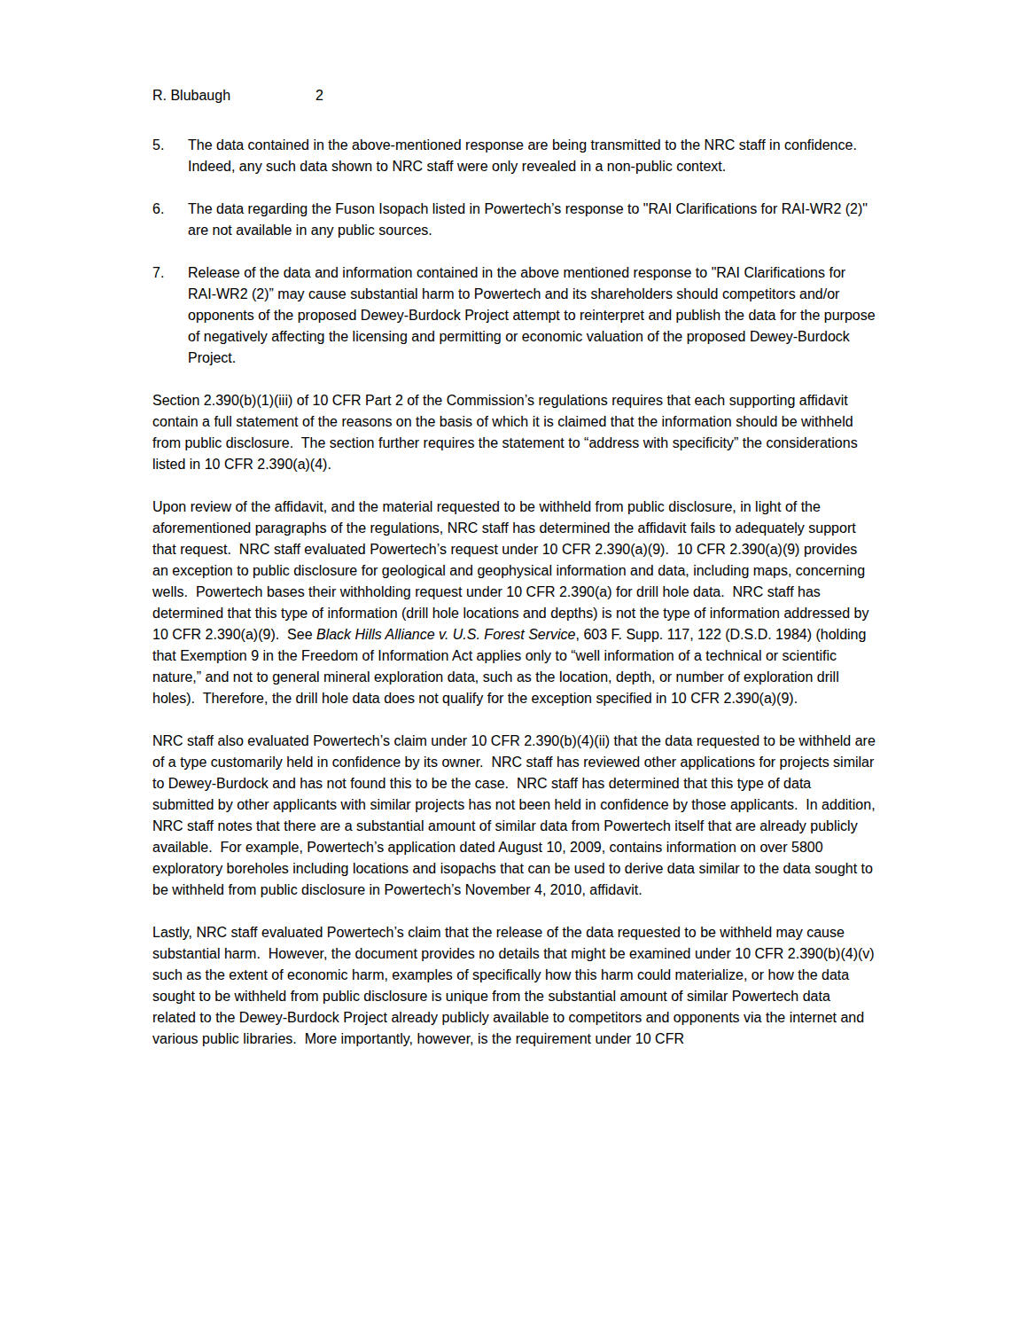R. Blubaugh 2
5. The data contained in the above-mentioned response are being transmitted to the NRC staff in confidence. Indeed, any such data shown to NRC staff were only revealed in a non-public context.
6. The data regarding the Fuson Isopach listed in Powertech’s response to "RAI Clarifications for RAI-WR2 (2)" are not available in any public sources.
7. Release of the data and information contained in the above mentioned response to "RAI Clarifications for RAI-WR2 (2)” may cause substantial harm to Powertech and its shareholders should competitors and/or opponents of the proposed Dewey-Burdock Project attempt to reinterpret and publish the data for the purpose of negatively affecting the licensing and permitting or economic valuation of the proposed Dewey-Burdock Project.
Section 2.390(b)(1)(iii) of 10 CFR Part 2 of the Commission’s regulations requires that each supporting affidavit contain a full statement of the reasons on the basis of which it is claimed that the information should be withheld from public disclosure. The section further requires the statement to “address with specificity” the considerations listed in 10 CFR 2.390(a)(4).
Upon review of the affidavit, and the material requested to be withheld from public disclosure, in light of the aforementioned paragraphs of the regulations, NRC staff has determined the affidavit fails to adequately support that request. NRC staff evaluated Powertech’s request under 10 CFR 2.390(a)(9). 10 CFR 2.390(a)(9) provides an exception to public disclosure for geological and geophysical information and data, including maps, concerning wells. Powertech bases their withholding request under 10 CFR 2.390(a) for drill hole data. NRC staff has determined that this type of information (drill hole locations and depths) is not the type of information addressed by 10 CFR 2.390(a)(9). See Black Hills Alliance v. U.S. Forest Service, 603 F. Supp. 117, 122 (D.S.D. 1984) (holding that Exemption 9 in the Freedom of Information Act applies only to “well information of a technical or scientific nature,” and not to general mineral exploration data, such as the location, depth, or number of exploration drill holes). Therefore, the drill hole data does not qualify for the exception specified in 10 CFR 2.390(a)(9).
NRC staff also evaluated Powertech’s claim under 10 CFR 2.390(b)(4)(ii) that the data requested to be withheld are of a type customarily held in confidence by its owner. NRC staff has reviewed other applications for projects similar to Dewey-Burdock and has not found this to be the case. NRC staff has determined that this type of data submitted by other applicants with similar projects has not been held in confidence by those applicants. In addition, NRC staff notes that there are a substantial amount of similar data from Powertech itself that are already publicly available. For example, Powertech’s application dated August 10, 2009, contains information on over 5800 exploratory boreholes including locations and isopachs that can be used to derive data similar to the data sought to be withheld from public disclosure in Powertech’s November 4, 2010, affidavit.
Lastly, NRC staff evaluated Powertech’s claim that the release of the data requested to be withheld may cause substantial harm. However, the document provides no details that might be examined under 10 CFR 2.390(b)(4)(v) such as the extent of economic harm, examples of specifically how this harm could materialize, or how the data sought to be withheld from public disclosure is unique from the substantial amount of similar Powertech data related to the Dewey-Burdock Project already publicly available to competitors and opponents via the internet and various public libraries. More importantly, however, is the requirement under 10 CFR